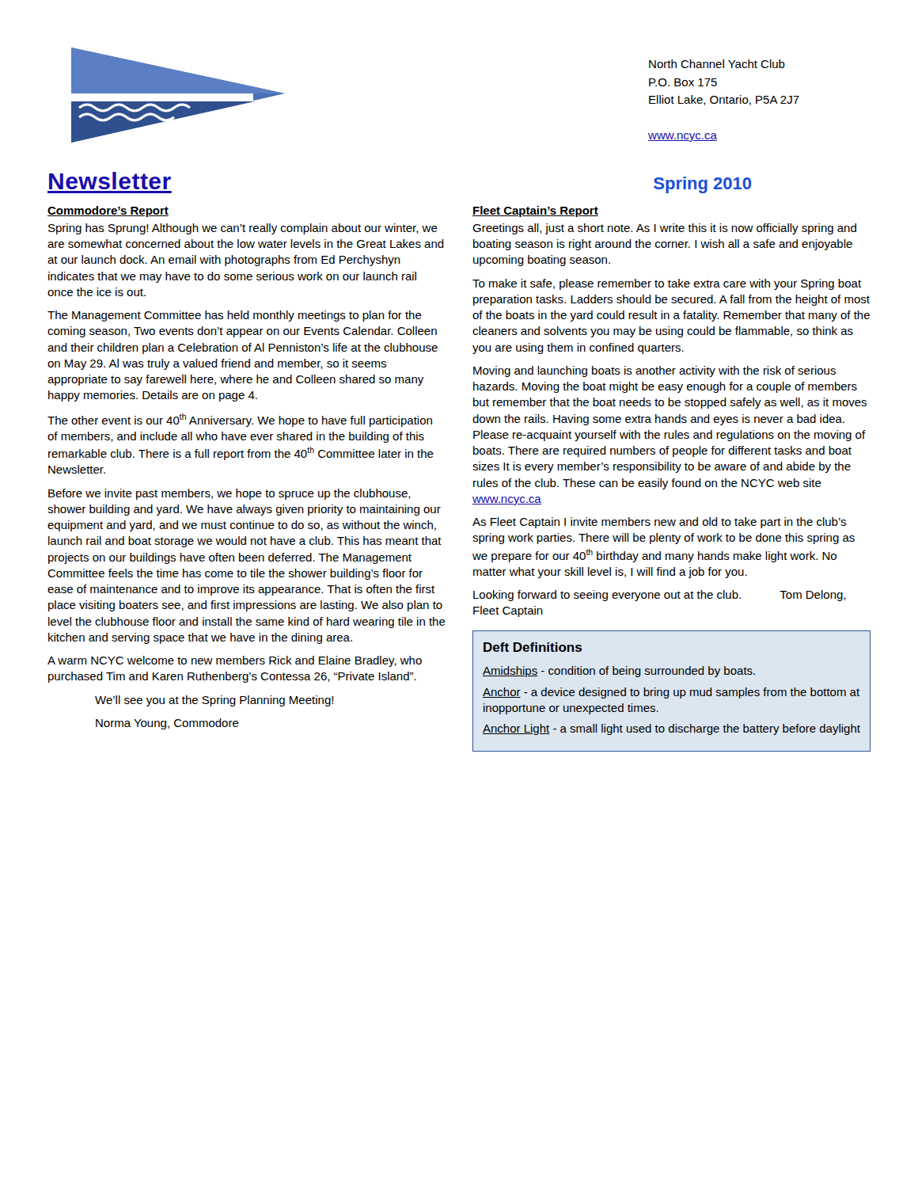North Channel Yacht Club
P.O. Box 175
Elliot Lake, Ontario, P5A 2J7
www.ncyc.ca
Newsletter
Spring 2010
Commodore’s Report
Spring has Sprung! Although we can’t really complain about our winter, we are somewhat concerned about the low water levels in the Great Lakes and at our launch dock. An email with photographs from Ed Perchyshyn indicates that we may have to do some serious work on our launch rail once the ice is out.
The Management Committee has held monthly meetings to plan for the coming season, Two events don’t appear on our Events Calendar. Colleen and their children plan a Celebration of Al Penniston’s life at the clubhouse on May 29. Al was truly a valued friend and member, so it seems appropriate to say farewell here, where he and Colleen shared so many happy memories. Details are on page 4.
The other event is our 40th Anniversary. We hope to have full participation of members, and include all who have ever shared in the building of this remarkable club. There is a full report from the 40th Committee later in the Newsletter.
Before we invite past members, we hope to spruce up the clubhouse, shower building and yard. We have always given priority to maintaining our equipment and yard, and we must continue to do so, as without the winch, launch rail and boat storage we would not have a club. This has meant that projects on our buildings have often been deferred. The Management Committee feels the time has come to tile the shower building’s floor for ease of maintenance and to improve its appearance. That is often the first place visiting boaters see, and first impressions are lasting. We also plan to level the clubhouse floor and install the same kind of hard wearing tile in the kitchen and serving space that we have in the dining area.
A warm NCYC welcome to new members Rick and Elaine Bradley, who purchased Tim and Karen Ruthenberg’s Contessa 26, “Private Island”.
We’ll see you at the Spring Planning Meeting!
Norma Young, Commodore
Fleet Captain’s Report
Greetings all, just a short note. As I write this it is now officially spring and boating season is right around the corner. I wish all a safe and enjoyable upcoming boating season.
To make it safe, please remember to take extra care with your Spring boat preparation tasks. Ladders should be secured. A fall from the height of most of the boats in the yard could result in a fatality. Remember that many of the cleaners and solvents you may be using could be flammable, so think as you are using them in confined quarters.
Moving and launching boats is another activity with the risk of serious hazards. Moving the boat might be easy enough for a couple of members but remember that the boat needs to be stopped safely as well, as it moves down the rails. Having some extra hands and eyes is never a bad idea. Please re-acquaint yourself with the rules and regulations on the moving of boats. There are required numbers of people for different tasks and boat sizes It is every member’s responsibility to be aware of and abide by the rules of the club. These can be easily found on the NCYC web site www.ncyc.ca
As Fleet Captain I invite members new and old to take part in the club’s spring work parties. There will be plenty of work to be done this spring as we prepare for our 40th birthday and many hands make light work. No matter what your skill level is, I will find a job for you.
Looking forward to seeing everyone out at the club. Tom Delong, Fleet Captain
Deft Definitions
Amidships - condition of being surrounded by boats.
Anchor - a device designed to bring up mud samples from the bottom at inopportune or unexpected times.
Anchor Light - a small light used to discharge the battery before daylight